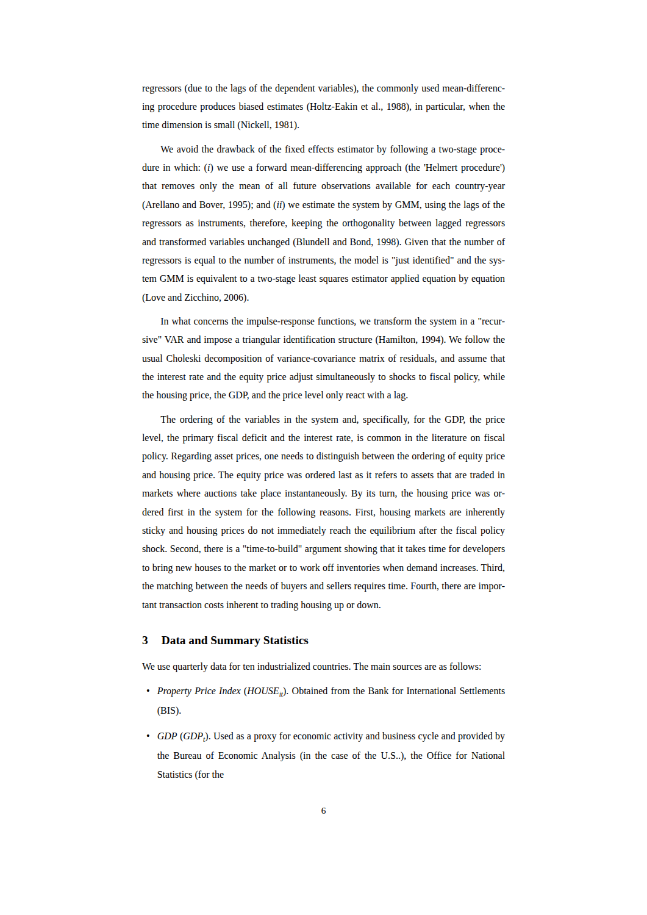regressors (due to the lags of the dependent variables), the commonly used mean-differencing procedure produces biased estimates (Holtz-Eakin et al., 1988), in particular, when the time dimension is small (Nickell, 1981).
We avoid the drawback of the fixed effects estimator by following a two-stage procedure in which: (i) we use a forward mean-differencing approach (the 'Helmert procedure') that removes only the mean of all future observations available for each country-year (Arellano and Bover, 1995); and (ii) we estimate the system by GMM, using the lags of the regressors as instruments, therefore, keeping the orthogonality between lagged regressors and transformed variables unchanged (Blundell and Bond, 1998). Given that the number of regressors is equal to the number of instruments, the model is "just identified" and the system GMM is equivalent to a two-stage least squares estimator applied equation by equation (Love and Zicchino, 2006).
In what concerns the impulse-response functions, we transform the system in a "recursive" VAR and impose a triangular identification structure (Hamilton, 1994). We follow the usual Choleski decomposition of variance-covariance matrix of residuals, and assume that the interest rate and the equity price adjust simultaneously to shocks to fiscal policy, while the housing price, the GDP, and the price level only react with a lag.
The ordering of the variables in the system and, specifically, for the GDP, the price level, the primary fiscal deficit and the interest rate, is common in the literature on fiscal policy. Regarding asset prices, one needs to distinguish between the ordering of equity price and housing price. The equity price was ordered last as it refers to assets that are traded in markets where auctions take place instantaneously. By its turn, the housing price was ordered first in the system for the following reasons. First, housing markets are inherently sticky and housing prices do not immediately reach the equilibrium after the fiscal policy shock. Second, there is a "time-to-build" argument showing that it takes time for developers to bring new houses to the market or to work off inventories when demand increases. Third, the matching between the needs of buyers and sellers requires time. Fourth, there are important transaction costs inherent to trading housing up or down.
3 Data and Summary Statistics
We use quarterly data for ten industrialized countries. The main sources are as follows:
Property Price Index (HOUSEit). Obtained from the Bank for International Settlements (BIS).
GDP (GDPt). Used as a proxy for economic activity and business cycle and provided by the Bureau of Economic Analysis (in the case of the U.S..), the Office for National Statistics (for the
6